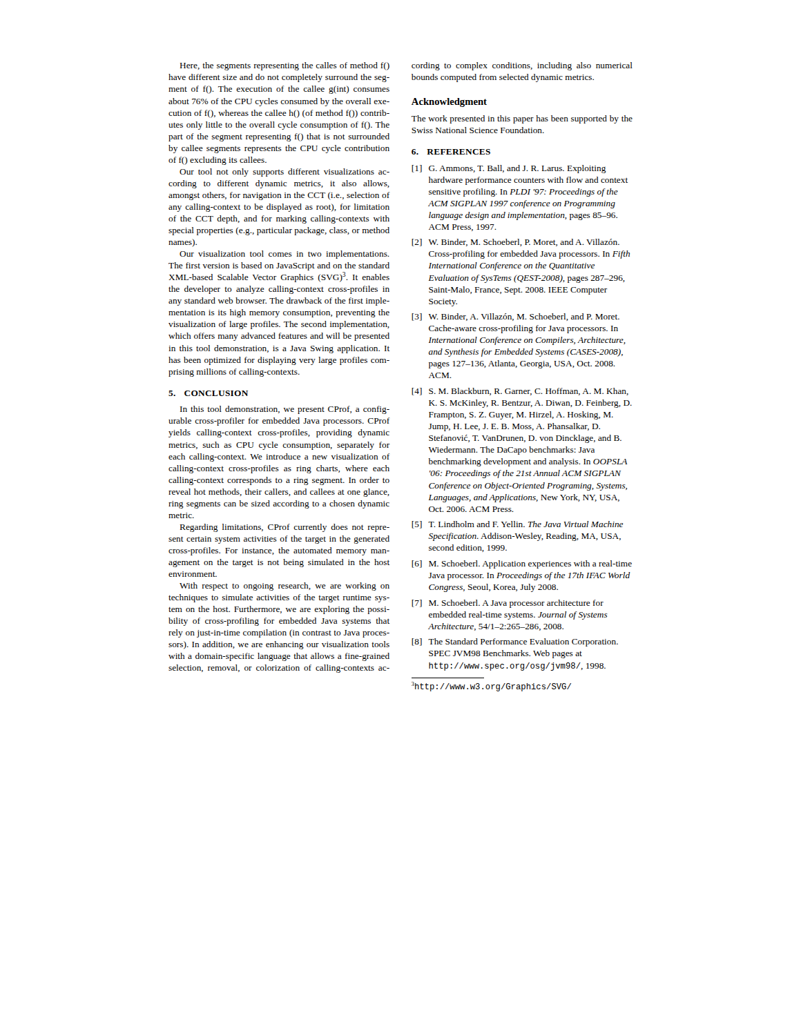Here, the segments representing the calles of method f() have different size and do not completely surround the segment of f(). The execution of the callee g(int) consumes about 76% of the CPU cycles consumed by the overall execution of f(), whereas the callee h() (of method f()) contributes only little to the overall cycle consumption of f(). The part of the segment representing f() that is not surrounded by callee segments represents the CPU cycle contribution of f() excluding its callees.
Our tool not only supports different visualizations according to different dynamic metrics, it also allows, amongst others, for navigation in the CCT (i.e., selection of any calling-context to be displayed as root), for limitation of the CCT depth, and for marking calling-contexts with special properties (e.g., particular package, class, or method names).
Our visualization tool comes in two implementations. The first version is based on JavaScript and on the standard XML-based Scalable Vector Graphics (SVG)3. It enables the developer to analyze calling-context cross-profiles in any standard web browser. The drawback of the first implementation is its high memory consumption, preventing the visualization of large profiles. The second implementation, which offers many advanced features and will be presented in this tool demonstration, is a Java Swing application. It has been optimized for displaying very large profiles comprising millions of calling-contexts.
5. CONCLUSION
In this tool demonstration, we present CProf, a configurable cross-profiler for embedded Java processors. CProf yields calling-context cross-profiles, providing dynamic metrics, such as CPU cycle consumption, separately for each calling-context. We introduce a new visualization of calling-context cross-profiles as ring charts, where each calling-context corresponds to a ring segment. In order to reveal hot methods, their callers, and callees at one glance, ring segments can be sized according to a chosen dynamic metric.
Regarding limitations, CProf currently does not represent certain system activities of the target in the generated cross-profiles. For instance, the automated memory management on the target is not being simulated in the host environment.
With respect to ongoing research, we are working on techniques to simulate activities of the target runtime system on the host. Furthermore, we are exploring the possibility of cross-profiling for embedded Java systems that rely on just-in-time compilation (in contrast to Java processors). In addition, we are enhancing our visualization tools with a domain-specific language that allows a fine-grained selection, removal, or colorization of calling-contexts according to complex conditions, including also numerical bounds computed from selected dynamic metrics.
Acknowledgment
The work presented in this paper has been supported by the Swiss National Science Foundation.
6. REFERENCES
[1] G. Ammons, T. Ball, and J. R. Larus. Exploiting hardware performance counters with flow and context sensitive profiling. In PLDI '97: Proceedings of the ACM SIGPLAN 1997 conference on Programming language design and implementation, pages 85–96. ACM Press, 1997.
[2] W. Binder, M. Schoeberl, P. Moret, and A. Villazón. Cross-profiling for embedded Java processors. In Fifth International Conference on the Quantitative Evaluation of SysTems (QEST-2008), pages 287–296, Saint-Malo, France, Sept. 2008. IEEE Computer Society.
[3] W. Binder, A. Villazón, M. Schoeberl, and P. Moret. Cache-aware cross-profiling for Java processors. In International Conference on Compilers, Architecture, and Synthesis for Embedded Systems (CASES-2008), pages 127–136, Atlanta, Georgia, USA, Oct. 2008. ACM.
[4] S. M. Blackburn, R. Garner, C. Hoffman, A. M. Khan, K. S. McKinley, R. Bentzur, A. Diwan, D. Feinberg, D. Frampton, S. Z. Guyer, M. Hirzel, A. Hosking, M. Jump, H. Lee, J. E. B. Moss, A. Phansalkar, D. Stefanović, T. VanDrunen, D. von Dincklage, and B. Wiedermann. The DaCapo benchmarks: Java benchmarking development and analysis. In OOPSLA '06: Proceedings of the 21st Annual ACM SIGPLAN Conference on Object-Oriented Programing, Systems, Languages, and Applications, New York, NY, USA, Oct. 2006. ACM Press.
[5] T. Lindholm and F. Yellin. The Java Virtual Machine Specification. Addison-Wesley, Reading, MA, USA, second edition, 1999.
[6] M. Schoeberl. Application experiences with a real-time Java processor. In Proceedings of the 17th IFAC World Congress, Seoul, Korea, July 2008.
[7] M. Schoeberl. A Java processor architecture for embedded real-time systems. Journal of Systems Architecture, 54/1–2:265–286, 2008.
[8] The Standard Performance Evaluation Corporation. SPEC JVM98 Benchmarks. Web pages at http://www.spec.org/osg/jvm98/, 1998.
3http://www.w3.org/Graphics/SVG/